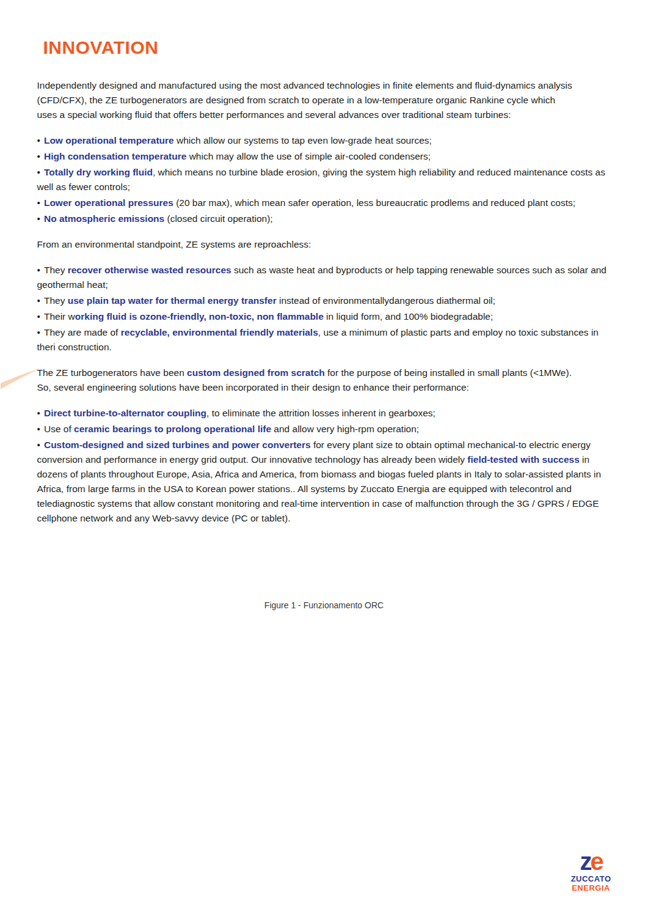INNOVATION
Independently designed and manufactured using the most advanced technologies in finite elements and fluid-dynamics analysis (CFD/CFX), the ZE turbogenerators are designed from scratch to operate in a low-temperature organic Rankine cycle which uses a special working fluid that offers better performances and several advances over traditional steam turbines:
Low operational temperature which allow our systems to tap even low-grade heat sources;
High condensation temperature which may allow the use of simple air-cooled condensers;
Totally dry working fluid, which means no turbine blade erosion, giving the system high reliability and reduced maintenance costs as well as fewer controls;
Lower operational pressures (20 bar max), which mean safer operation, less bureaucratic prodlems and reduced plant costs;
No atmospheric emissions (closed circuit operation);
From an environmental standpoint, ZE systems are reproachless:
They recover otherwise wasted resources such as waste heat and byproducts or help tapping renewable sources such as solar and geothermal heat;
They use plain tap water for thermal energy transfer instead of environmentallydangerous diathermal oil;
Their working fluid is ozone-friendly, non-toxic, non flammable in liquid form, and 100% biodegradable;
They are made of recyclable, environmental friendly materials, use a minimum of plastic parts and employ no toxic substances in theri construction.
The ZE turbogenerators have been custom designed from scratch for the purpose of being installed in small plants (<1MWe). So, several engineering solutions have been incorporated in their design to enhance their performance:
Direct turbine-to-alternator coupling, to eliminate the attrition losses inherent in gearboxes;
Use of ceramic bearings to prolong operational life and allow very high-rpm operation;
Custom-designed and sized turbines and power converters for every plant size to obtain optimal mechanical-to electric energy conversion and performance in energy grid output. Our innovative technology has already been widely field-tested with success in dozens of plants throughout Europe, Asia, Africa and America, from biomass and biogas fueled plants in Italy to solar-assisted plants in Africa, from large farms in the USA to Korean power stations.. All systems by Zuccato Energia are equipped with telecontrol and telediagnostic systems that allow constant monitoring and real-time intervention in case of malfunction through the 3G / GPRS / EDGE cellphone network and any Web-savvy device (PC or tablet).
Figure 1 - Funzionamento ORC
ze
ZUCCATO
ENERGIA